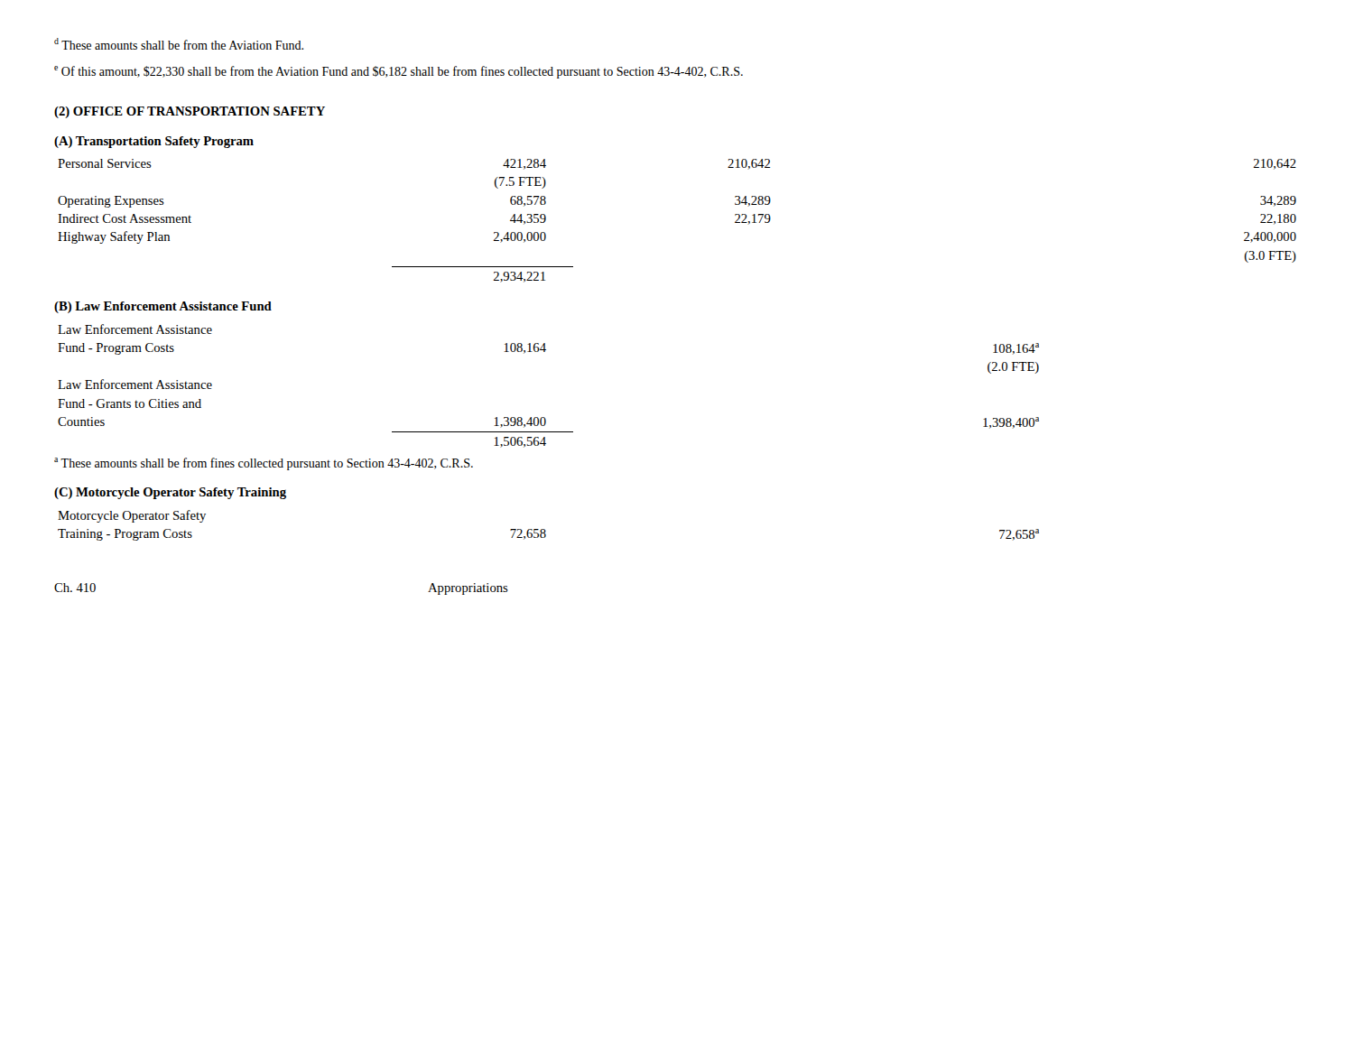d These amounts shall be from the Aviation Fund.
e Of this amount, $22,330 shall be from the Aviation Fund and $6,182 shall be from fines collected pursuant to Section 43-4-402, C.R.S.
(2) OFFICE OF TRANSPORTATION SAFETY
(A) Transportation Safety Program
| Personal Services | 421,284 | 210,642 | | 210,642 |
| | (7.5 FTE) | | | |
| Operating Expenses | 68,578 | 34,289 | | 34,289 |
| Indirect Cost Assessment | 44,359 | 22,179 | | 22,180 |
| Highway Safety Plan | 2,400,000 | | | 2,400,000 |
| | | | | (3.0 FTE) |
| | 2,934,221 | | | |
(B) Law Enforcement Assistance Fund
| Law Enforcement Assistance | | | | |
| Fund - Program Costs | 108,164 | | 108,164 a | |
| | | | (2.0 FTE) | |
| Law Enforcement Assistance | | | | |
| Fund - Grants to Cities and | | | | |
| Counties | 1,398,400 | | 1,398,400 a | |
| | 1,506,564 | | | |
a These amounts shall be from fines collected pursuant to Section 43-4-402, C.R.S.
(C) Motorcycle Operator Safety Training
| Motorcycle Operator Safety | | | | |
| Training - Program Costs | 72,658 | | 72,658 a | |
Ch. 410
Appropriations